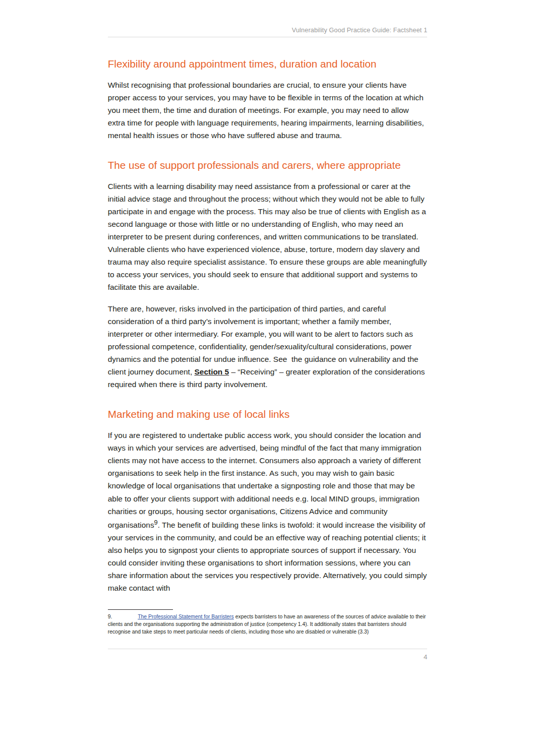Vulnerability Good Practice Guide: Factsheet 1
Flexibility around appointment times, duration and location
Whilst recognising that professional boundaries are crucial, to ensure your clients have proper access to your services, you may have to be flexible in terms of the location at which you meet them, the time and duration of meetings. For example, you may need to allow extra time for people with language requirements, hearing impairments, learning disabilities, mental health issues or those who have suffered abuse and trauma.
The use of support professionals and carers, where appropriate
Clients with a learning disability may need assistance from a professional or carer at the initial advice stage and throughout the process; without which they would not be able to fully participate in and engage with the process. This may also be true of clients with English as a second language or those with little or no understanding of English, who may need an interpreter to be present during conferences, and written communications to be translated. Vulnerable clients who have experienced violence, abuse, torture, modern day slavery and trauma may also require specialist assistance. To ensure these groups are able meaningfully to access your services, you should seek to ensure that additional support and systems to facilitate this are available.
There are, however, risks involved in the participation of third parties, and careful consideration of a third party’s involvement is important; whether a family member, interpreter or other intermediary. For example, you will want to be alert to factors such as professional competence, confidentiality, gender/sexuality/cultural considerations, power dynamics and the potential for undue influence. See the guidance on vulnerability and the client journey document, Section 5 – “Receiving” – greater exploration of the considerations required when there is third party involvement.
Marketing and making use of local links
If you are registered to undertake public access work, you should consider the location and ways in which your services are advertised, being mindful of the fact that many immigration clients may not have access to the internet. Consumers also approach a variety of different organisations to seek help in the first instance. As such, you may wish to gain basic knowledge of local organisations that undertake a signposting role and those that may be able to offer your clients support with additional needs e.g. local MIND groups, immigration charities or groups, housing sector organisations, Citizens Advice and community organisations9. The benefit of building these links is twofold: it would increase the visibility of your services in the community, and could be an effective way of reaching potential clients; it also helps you to signpost your clients to appropriate sources of support if necessary. You could consider inviting these organisations to short information sessions, where you can share information about the services you respectively provide. Alternatively, you could simply make contact with
9. The Professional Statement for Barristers expects barristers to have an awareness of the sources of advice available to their clients and the organisations supporting the administration of justice (competency 1.4). It additionally states that barristers should recognise and take steps to meet particular needs of clients, including those who are disabled or vulnerable (3.3)
4